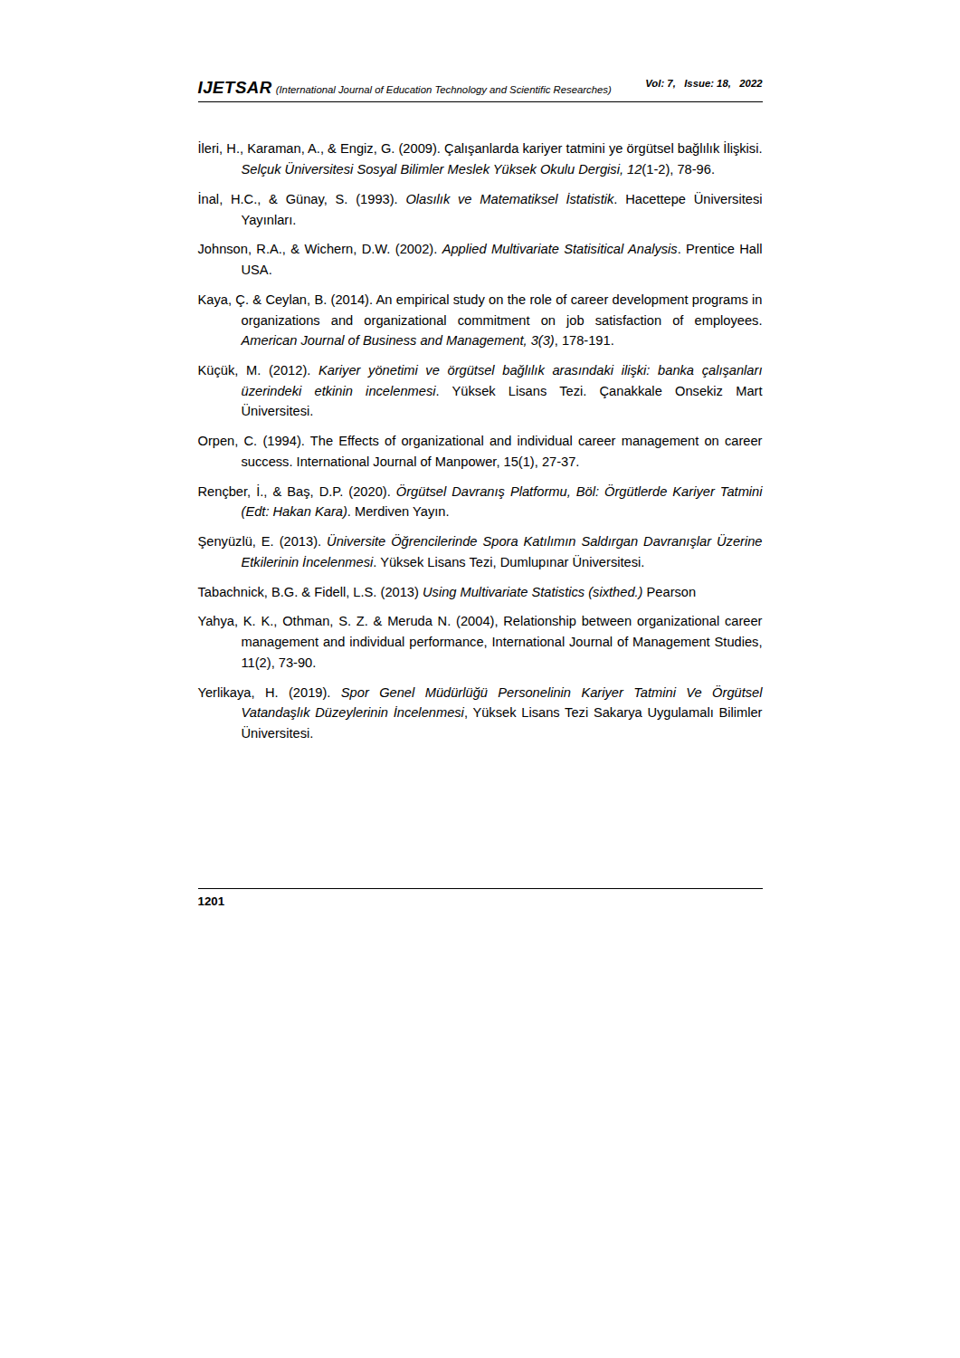IJETSAR (International Journal of Education Technology and Scientific Researches) Vol: 7, Issue: 18, 2022
İleri, H., Karaman, A., & Engiz, G. (2009). Çalışanlarda kariyer tatmini ye örgütsel bağlılık İlişkisi. Selçuk Üniversitesi Sosyal Bilimler Meslek Yüksek Okulu Dergisi, 12(1-2), 78-96.
İnal, H.C., & Günay, S. (1993). Olasılık ve Matematiksel İstatistik. Hacettepe Üniversitesi Yayınları.
Johnson, R.A., & Wichern, D.W. (2002). Applied Multivariate Statisitical Analysis. Prentice Hall USA.
Kaya, Ç. & Ceylan, B. (2014). An empirical study on the role of career development programs in organizations and organizational commitment on job satisfaction of employees. American Journal of Business and Management, 3(3), 178-191.
Küçük, M. (2012). Kariyer yönetimi ve örgütsel bağlılık arasındaki ilişki: banka çalışanları üzerindeki etkinin incelenmesi. Yüksek Lisans Tezi. Çanakkale Onsekiz Mart Üniversitesi.
Orpen, C. (1994). The Effects of organizational and individual career management on career success. International Journal of Manpower, 15(1), 27-37.
Rençber, İ., & Baş, D.P. (2020). Örgütsel Davranış Platformu, Böl: Örgütlerde Kariyer Tatmini (Edt: Hakan Kara). Merdiven Yayın.
Şenyüzlü, E. (2013). Üniversite Öğrencilerinde Spora Katılımın Saldırgan Davranışlar Üzerine Etkilerinin İncelenmesi. Yüksek Lisans Tezi, Dumlupınar Üniversitesi.
Tabachnick, B.G. & Fidell, L.S. (2013) Using Multivariate Statistics (sixthed.) Pearson
Yahya, K. K., Othman, S. Z. & Meruda N. (2004), Relationship between organizational career management and individual performance, International Journal of Management Studies, 11(2), 73-90.
Yerlikaya, H. (2019). Spor Genel Müdürlüğü Personelinin Kariyer Tatmini Ve Örgütsel Vatandaşlık Düzeylerinin İncelenmesi, Yüksek Lisans Tezi Sakarya Uygulamalı Bilimler Üniversitesi.
1201